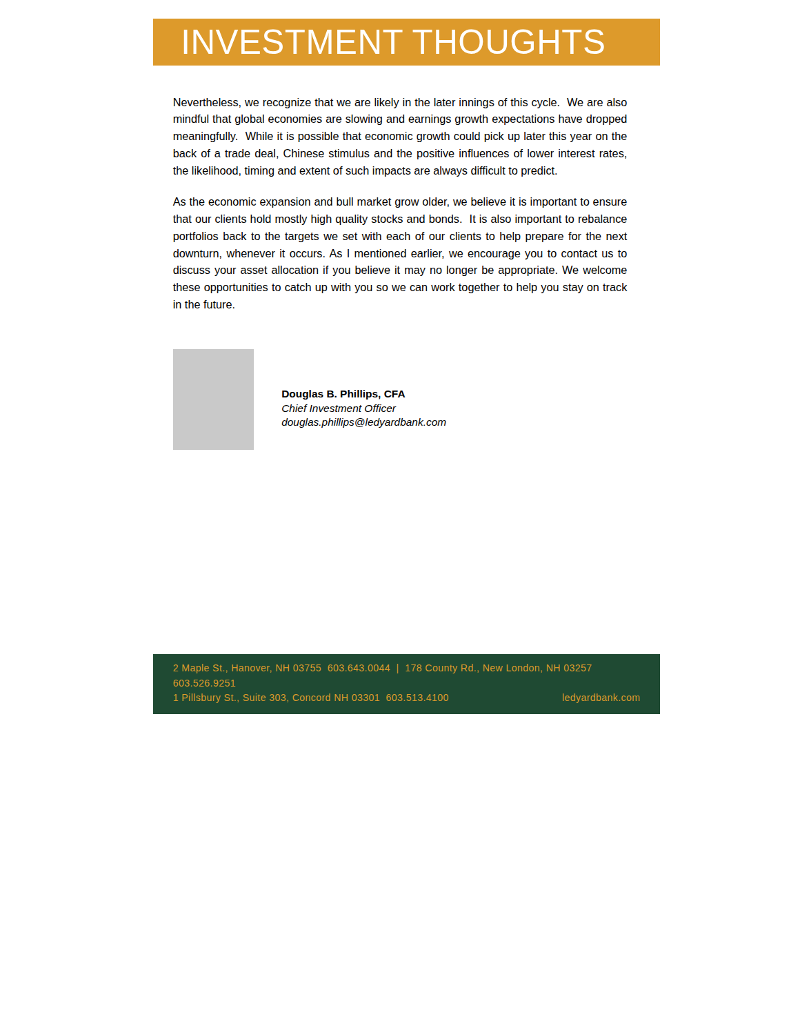INVESTMENT THOUGHTS
Nevertheless, we recognize that we are likely in the later innings of this cycle. We are also mindful that global economies are slowing and earnings growth expectations have dropped meaningfully. While it is possible that economic growth could pick up later this year on the back of a trade deal, Chinese stimulus and the positive influences of lower interest rates, the likelihood, timing and extent of such impacts are always difficult to predict.
As the economic expansion and bull market grow older, we believe it is important to ensure that our clients hold mostly high quality stocks and bonds. It is also important to rebalance portfolios back to the targets we set with each of our clients to help prepare for the next downturn, whenever it occurs. As I mentioned earlier, we encourage you to contact us to discuss your asset allocation if you believe it may no longer be appropriate. We welcome these opportunities to catch up with you so we can work together to help you stay on track in the future.
Douglas B. Phillips, CFA
Chief Investment Officer
douglas.phillips@ledyardbank.com
2 Maple St., Hanover, NH 03755 603.643.0044 | 178 County Rd., New London, NH 03257 603.526.9251
1 Pillsbury St., Suite 303, Concord NH 03301 603.513.4100 ledyardbank.com